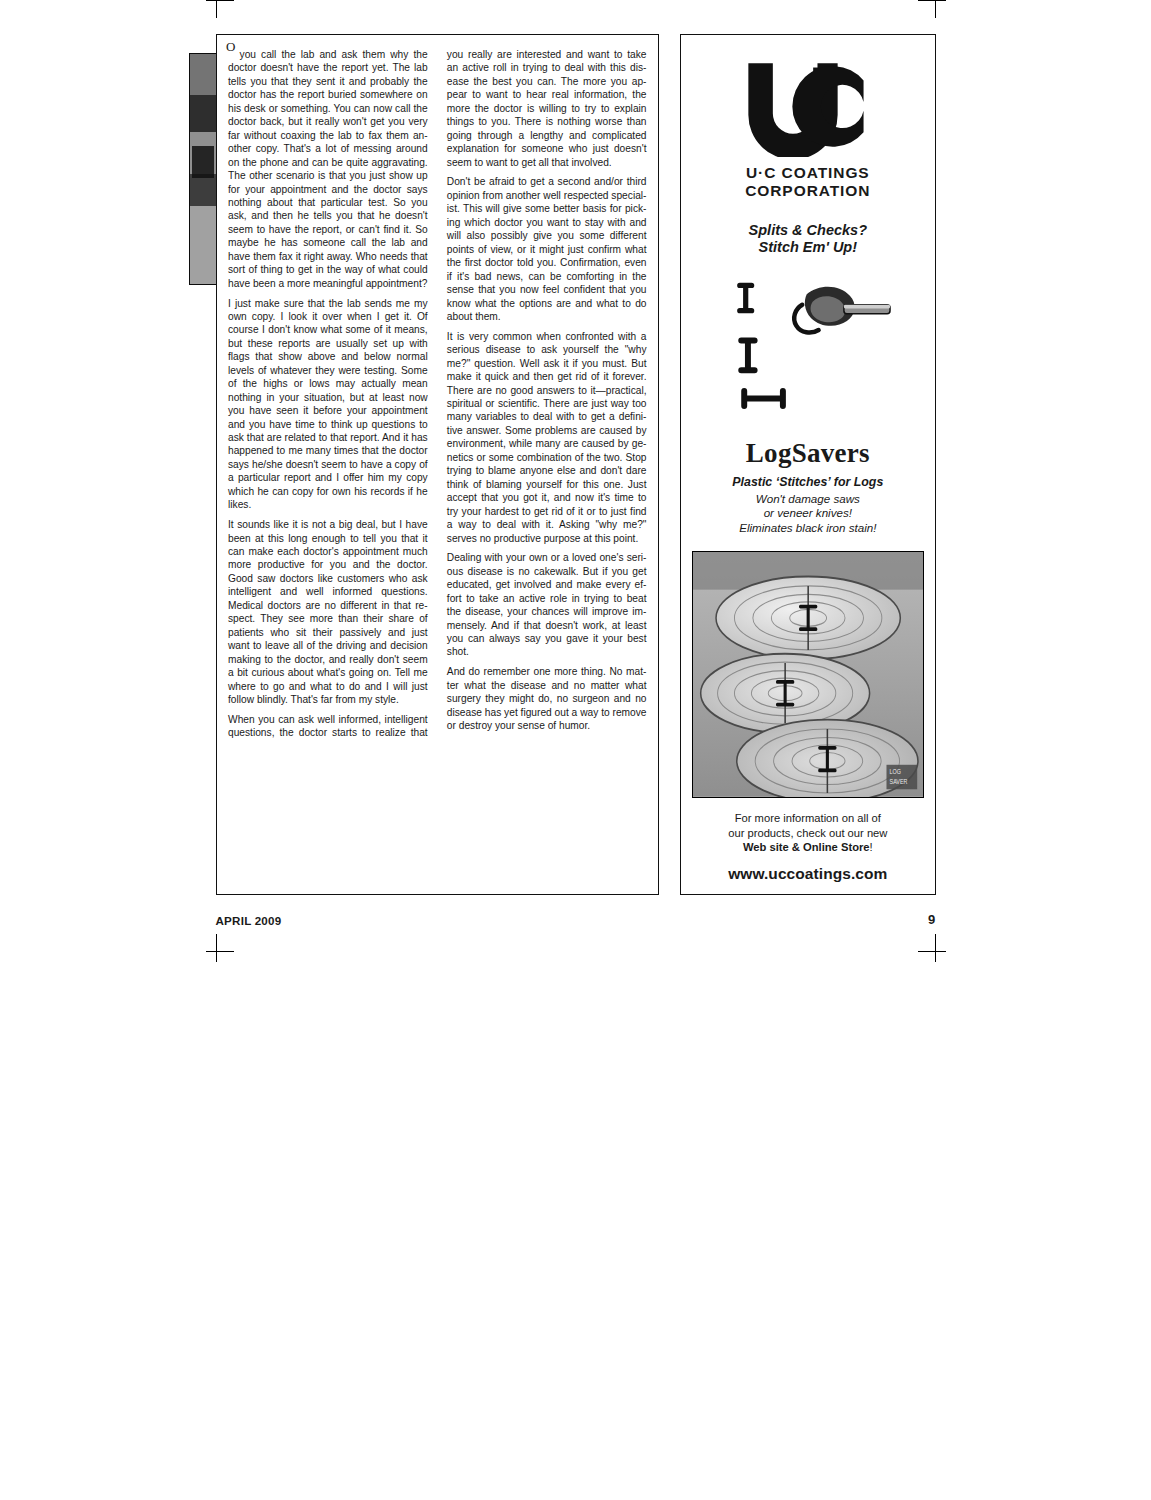O
you call the lab and ask them why the doctor doesn't have the report yet. The lab tells you that they sent it and probably the doctor has the report buried somewhere on his desk or something. You can now call the doctor back, but it really won't get you very far without coaxing the lab to fax them another copy. That's a lot of messing around on the phone and can be quite aggravating. The other scenario is that you just show up for your appointment and the doctor says nothing about that particular test. So you ask, and then he tells you that he doesn't seem to have the report, or can't find it. So maybe he has someone call the lab and have them fax it right away. Who needs that sort of thing to get in the way of what could have been a more meaningful appointment?
I just make sure that the lab sends me my own copy. I look it over when I get it. Of course I don't know what some of it means, but these reports are usually set up with flags that show above and below normal levels of whatever they were testing. Some of the highs or lows may actually mean nothing in your situation, but at least now you have seen it before your appointment and you have time to think up questions to ask that are related to that report. And it has happened to me many times that the doctor says he/she doesn't seem to have a copy of a particular report and I offer him my copy which he can copy for own his records if he likes.
It sounds like it is not a big deal, but I have been at this long enough to tell you that it can make each doctor's appointment much more productive for you and the doctor. Good saw doctors like customers who ask intelligent and well informed questions. Medical doctors are no different in that respect. They see more than their share of patients who sit their passively and just want to leave all of the driving and decision making to the doctor, and really don't seem a bit curious about what's going on. Tell me where to go and what to do and I will just follow blindly. That's far from my style.
When you can ask well informed, intelligent questions, the doctor starts to realize that you really are interested and want to take an active roll in trying to deal with this disease the best you can. The more you appear to want to hear real information, the more the doctor is willing to try to explain things to you. There is nothing worse than going through a lengthy and complicated explanation for someone who just doesn't seem to want to get all that involved.
Don't be afraid to get a second and/or third opinion from another well respected specialist. This will give some better basis for picking which doctor you want to stay with and will also possibly give you some different points of view, or it might just confirm what the first doctor told you. Confirmation, even if it's bad news, can be comforting in the sense that you now feel confident that you know what the options are and what to do about them.
It is very common when confronted with a serious disease to ask yourself the "why me?" question. Well ask it if you must. But make it quick and then get rid of it forever. There are no good answers to it—practical, spiritual or scientific. There are just way too many variables to deal with to get a definitive answer. Some problems are caused by environment, while many are caused by genetics or some combination of the two. Stop trying to blame anyone else and don't dare think of blaming yourself for this one. Just accept that you got it, and now it's time to try your hardest to get rid of it or to just find a way to deal with it. Asking "why me?" serves no productive purpose at this point.
Dealing with your own or a loved one's serious disease is no cakewalk. But if you get educated, get involved and make every effort to take an active role in trying to beat the disease, your chances will improve immensely. And if that doesn't work, at least you can always say you gave it your best shot.
And do remember one more thing. No matter what the disease and no matter what surgery they might do, no surgeon and no disease has yet figured out a way to remove or destroy your sense of humor.
U·C COATINGSCORPORATION
Splits & Checks?
Stitch Em' Up!
LogSavers
Plastic ‘Stitches’ for Logs
Won't damage saws
or veneer knives!
Eliminates black iron stain!
LOG SAVER
For more information on all of
our products, check out our new
Web site & Online Store!
www.uccoatings.com
APRIL 2009
9